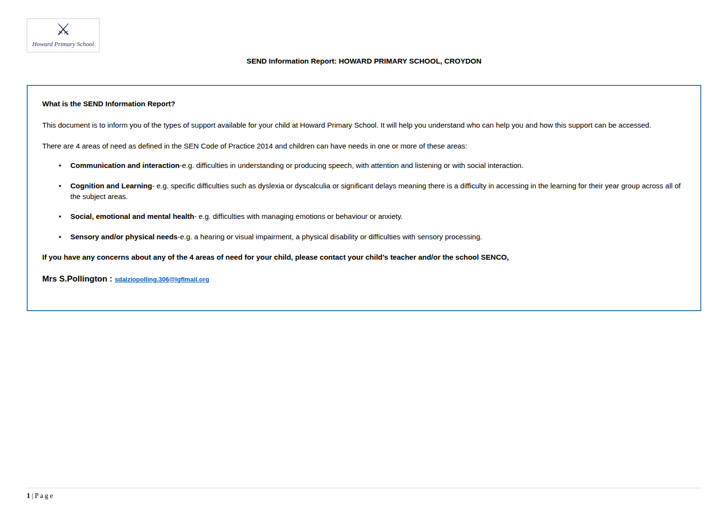⚔ Howard Primary School
SEND Information Report: HOWARD PRIMARY SCHOOL, CROYDON
What is the SEND Information Report?
This document is to inform you of the types of support available for your child at Howard Primary School. It will help you understand who can help you and how this support can be accessed.
There are 4 areas of need as defined in the SEN Code of Practice 2014 and children can have needs in one or more of these areas:
Communication and interaction-e.g. difficulties in understanding or producing speech, with attention and listening or with social interaction.
Cognition and Learning- e.g. specific difficulties such as dyslexia or dyscalculia or significant delays meaning there is a difficulty in accessing in the learning for their year group across all of the subject areas.
Social, emotional and mental health- e.g. difficulties with managing emotions or behaviour or anxiety.
Sensory and/or physical needs-e.g. a hearing or visual impairment, a physical disability or difficulties with sensory processing.
If you have any concerns about any of the 4 areas of need for your child, please contact your child’s teacher and/or the school SENCO,
Mrs S.Pollington : sdalziopolling.306@lgflmail.org
1 | P a g e